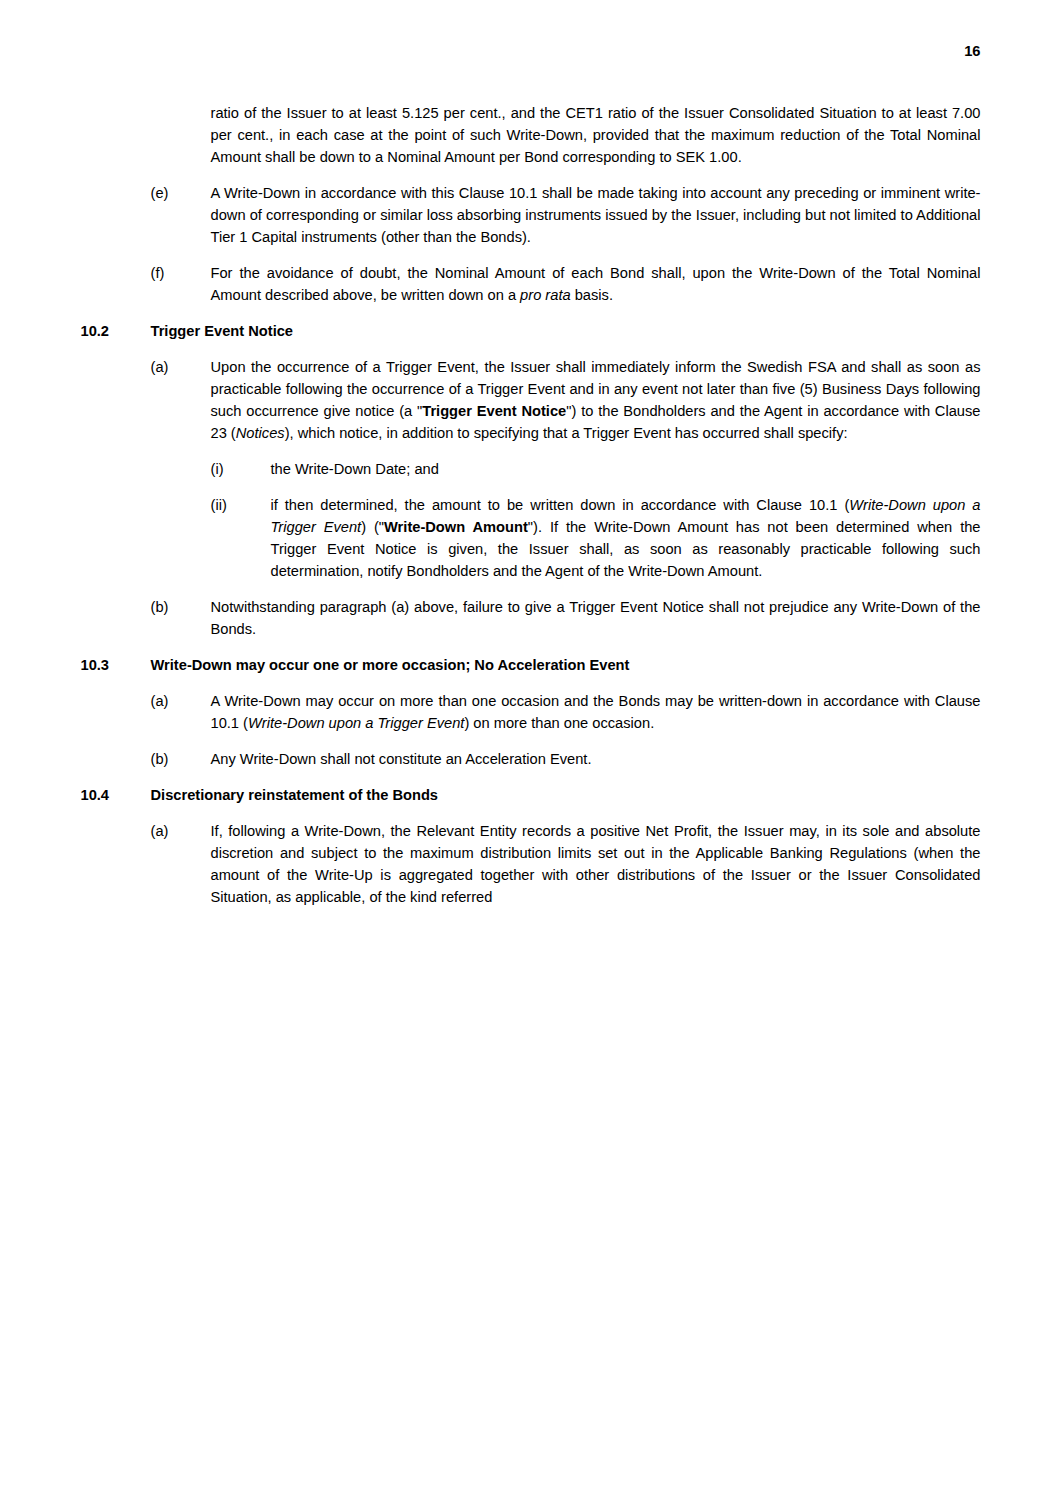16
ratio of the Issuer to at least 5.125 per cent., and the CET1 ratio of the Issuer Consolidated Situation to at least 7.00 per cent., in each case at the point of such Write-Down, provided that the maximum reduction of the Total Nominal Amount shall be down to a Nominal Amount per Bond corresponding to SEK 1.00.
(e)
A Write-Down in accordance with this Clause 10.1 shall be made taking into account any preceding or imminent write-down of corresponding or similar loss absorbing instruments issued by the Issuer, including but not limited to Additional Tier 1 Capital instruments (other than the Bonds).
(f)
For the avoidance of doubt, the Nominal Amount of each Bond shall, upon the Write-Down of the Total Nominal Amount described above, be written down on a pro rata basis.
10.2
Trigger Event Notice
(a)
Upon the occurrence of a Trigger Event, the Issuer shall immediately inform the Swedish FSA and shall as soon as practicable following the occurrence of a Trigger Event and in any event not later than five (5) Business Days following such occurrence give notice (a "Trigger Event Notice") to the Bondholders and the Agent in accordance with Clause 23 (Notices), which notice, in addition to specifying that a Trigger Event has occurred shall specify:
(i)
the Write-Down Date; and
(ii)
if then determined, the amount to be written down in accordance with Clause 10.1 (Write-Down upon a Trigger Event) ("Write-Down Amount"). If the Write-Down Amount has not been determined when the Trigger Event Notice is given, the Issuer shall, as soon as reasonably practicable following such determination, notify Bondholders and the Agent of the Write-Down Amount.
(b)
Notwithstanding paragraph (a) above, failure to give a Trigger Event Notice shall not prejudice any Write-Down of the Bonds.
10.3
Write-Down may occur one or more occasion; No Acceleration Event
(a)
A Write-Down may occur on more than one occasion and the Bonds may be written-down in accordance with Clause 10.1 (Write-Down upon a Trigger Event) on more than one occasion.
(b)
Any Write-Down shall not constitute an Acceleration Event.
10.4
Discretionary reinstatement of the Bonds
(a)
If, following a Write-Down, the Relevant Entity records a positive Net Profit, the Issuer may, in its sole and absolute discretion and subject to the maximum distribution limits set out in the Applicable Banking Regulations (when the amount of the Write-Up is aggregated together with other distributions of the Issuer or the Issuer Consolidated Situation, as applicable, of the kind referred